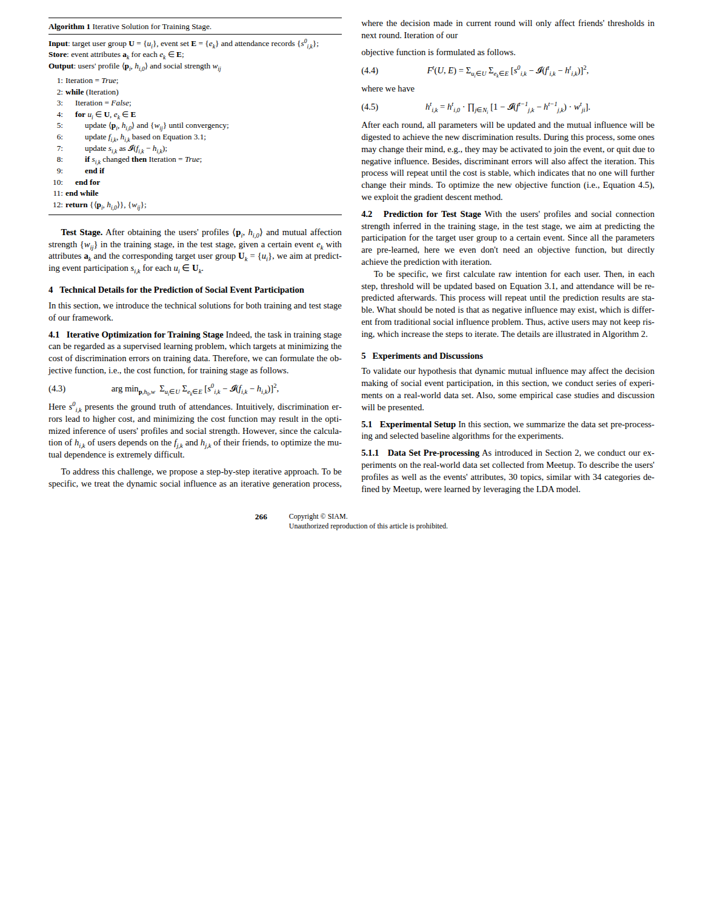Algorithm 1 Iterative Solution for Training Stage.
Input: target user group U = {ui}, event set E = {ek} and attendance records {s0i,k};
Store: event attributes ak for each ek ∈ E;
Output: users' profile ⟨pi, hi,0⟩ and social strength wij
Iteration = True;
while (Iteration)
Iteration = False;
for ui ∈ U, ek ∈ E
update ⟨pi, hi,0⟩ and {wij} until convergency;
update fi,k, hi,k based on Equation 3.1;
update si,k as 𝓘(fi,k − hi,k);
if si,k changed then Iteration = True;
end if
end for
end while
return {⟨pi, hi,0⟩}, {wij};
Test Stage. After obtaining the users' profiles ⟨pi, hi,0⟩ and mutual affection strength {wij} in the training stage, in the test stage, given a certain event ek with attributes ak and the corresponding target user group Uk = {ui}, we aim at predicting event participation si,k for each ui ∈ Uk.
4 Technical Details for the Prediction of Social Event Participation
In this section, we introduce the technical solutions for both training and test stage of our framework.
4.1 Iterative Optimization for Training Stage
Indeed, the task in training stage can be regarded as a supervised learning problem, which targets at minimizing the cost of discrimination errors on training data. Therefore, we can formulate the objective function, i.e., the cost function, for training stage as follows.
(4.3) arg minp,h0,w Σui∈U Σek∈E [s0i,k − 𝓘(fi,k − hi,k)]2,
Here s0i,k presents the ground truth of attendances. Intuitively, discrimination errors lead to higher cost, and minimizing the cost function may result in the optimized inference of users' profiles and social strength. However, since the calculation of hi,k of users depends on the fj,k and hj,k of their friends, to optimize the mutual dependence is extremely difficult.
To address this challenge, we propose a step-by-step iterative approach. To be specific, we treat the dynamic social influence as an iterative generation process, where the decision made in current round will only affect friends' thresholds in next round. Iteration of our
objective function is formulated as follows.
(4.4) Ft(U, E) = Σui∈U Σek∈E [s0i,k − 𝓘(fti,k − hti,k)]2,
where we have
(4.5) hti,k = hti,0 · ∏j∈Ni [1 − 𝓘(ft−1j,k − ht−1j,k) · wtji].
After each round, all parameters will be updated and the mutual influence will be digested to achieve the new discrimination results. During this process, some ones may change their mind, e.g., they may be activated to join the event, or quit due to negative influence. Besides, discriminant errors will also affect the iteration. This process will repeat until the cost is stable, which indicates that no one will further change their minds. To optimize the new objective function (i.e., Equation 4.5), we exploit the gradient descent method.
4.2 Prediction for Test Stage
With the users' profiles and social connection strength inferred in the training stage, in the test stage, we aim at predicting the participation for the target user group to a certain event. Since all the parameters are pre-learned, here we even don't need an objective function, but directly achieve the prediction with iteration.
To be specific, we first calculate raw intention for each user. Then, in each step, threshold will be updated based on Equation 3.1, and attendance will be re-predicted afterwards. This process will repeat until the prediction results are stable. What should be noted is that as negative influence may exist, which is different from traditional social influence problem. Thus, active users may not keep rising, which increase the steps to iterate. The details are illustrated in Algorithm 2.
5 Experiments and Discussions
To validate our hypothesis that dynamic mutual influence may affect the decision making of social event participation, in this section, we conduct series of experiments on a real-world data set. Also, some empirical case studies and discussion will be presented.
5.1 Experimental Setup
In this section, we summarize the data set pre-processing and selected baseline algorithms for the experiments.
5.1.1 Data Set Pre-processing
As introduced in Section 2, we conduct our experiments on the real-world data set collected from Meetup. To describe the users' profiles as well as the events' attributes, 30 topics, similar with 34 categories defined by Meetup, were learned by leveraging the LDA model.
266
Copyright © SIAM.
Unauthorized reproduction of this article is prohibited.